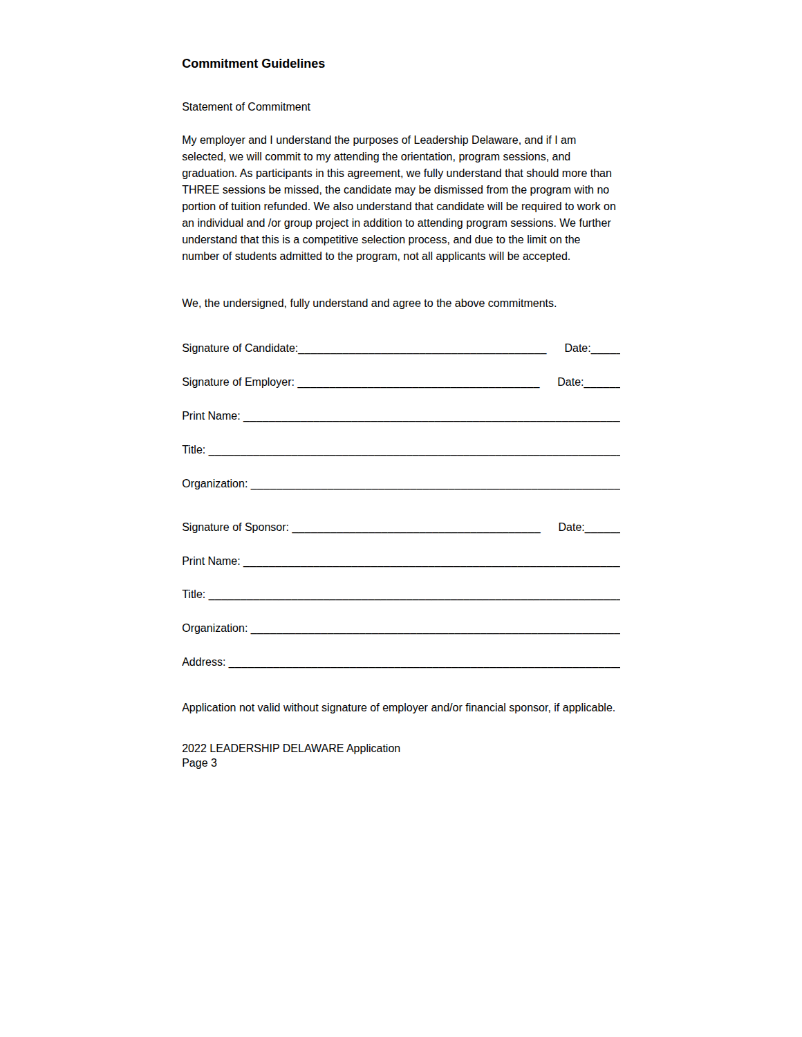Commitment Guidelines
Statement of Commitment
My employer and I understand the purposes of Leadership Delaware, and if I am selected, we will commit to my attending the orientation, program sessions, and graduation. As participants in this agreement, we fully understand that should more than THREE sessions be missed, the candidate may be dismissed from the program with no portion of tuition refunded. We also understand that candidate will be required to work on an individual and /or group project in addition to attending program sessions. We further understand that this is a competitive selection process, and due to the limit on the number of students admitted to the program, not all applicants will be accepted.
We, the undersigned, fully understand and agree to the above commitments.
Signature of Candidate:_______________________________________ Date:____________
Signature of Employer: ______________________________________ Date:____________
Print Name: _________________________________________________________________
Title: _______________________________________________________________________
Organization: _______________________________________________________________
Signature of Sponsor: _______________________________________ Date:_____________
Print Name: _________________________________________________________________
Title: _______________________________________________________________________
Organization: _______________________________________________________________
Address: ___________________________________________________________________
Application not valid without signature of employer and/or financial sponsor, if applicable.
2022 LEADERSHIP DELAWARE Application
Page 3